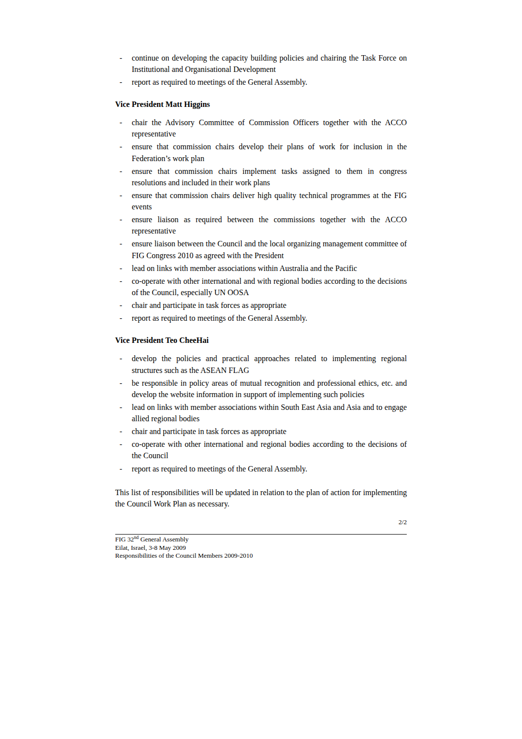continue on developing the capacity building policies and chairing the Task Force on Institutional and Organisational Development
report as required to meetings of the General Assembly.
Vice President Matt Higgins
chair the Advisory Committee of Commission Officers together with the ACCO representative
ensure that commission chairs develop their plans of work for inclusion in the Federation’s work plan
ensure that commission chairs implement tasks assigned to them in congress resolutions and included in their work plans
ensure that commission chairs deliver high quality technical programmes at the FIG events
ensure liaison as required between the commissions together with the ACCO representative
ensure liaison between the Council and the local organizing management committee of FIG Congress 2010 as agreed with the President
lead on links with member associations within Australia and the Pacific
co-operate with other international and with regional bodies according to the decisions of the Council, especially UN OOSA
chair and participate in task forces as appropriate
report as required to meetings of the General Assembly.
Vice President Teo CheeHai
develop the policies and practical approaches related to implementing regional structures such as the ASEAN FLAG
be responsible in policy areas of mutual recognition and professional ethics, etc. and develop the website information in support of implementing such policies
lead on links with member associations within South East Asia and Asia and to engage allied regional bodies
chair and participate in task forces as appropriate
co-operate with other international and regional bodies according to the decisions of the Council
report as required to meetings of the General Assembly.
This list of responsibilities will be updated in relation to the plan of action for implementing the Council Work Plan as necessary.
2/2
FIG 32nd General Assembly
Eilat, Israel, 3-8 May 2009
Responsibilities of the Council Members 2009-2010